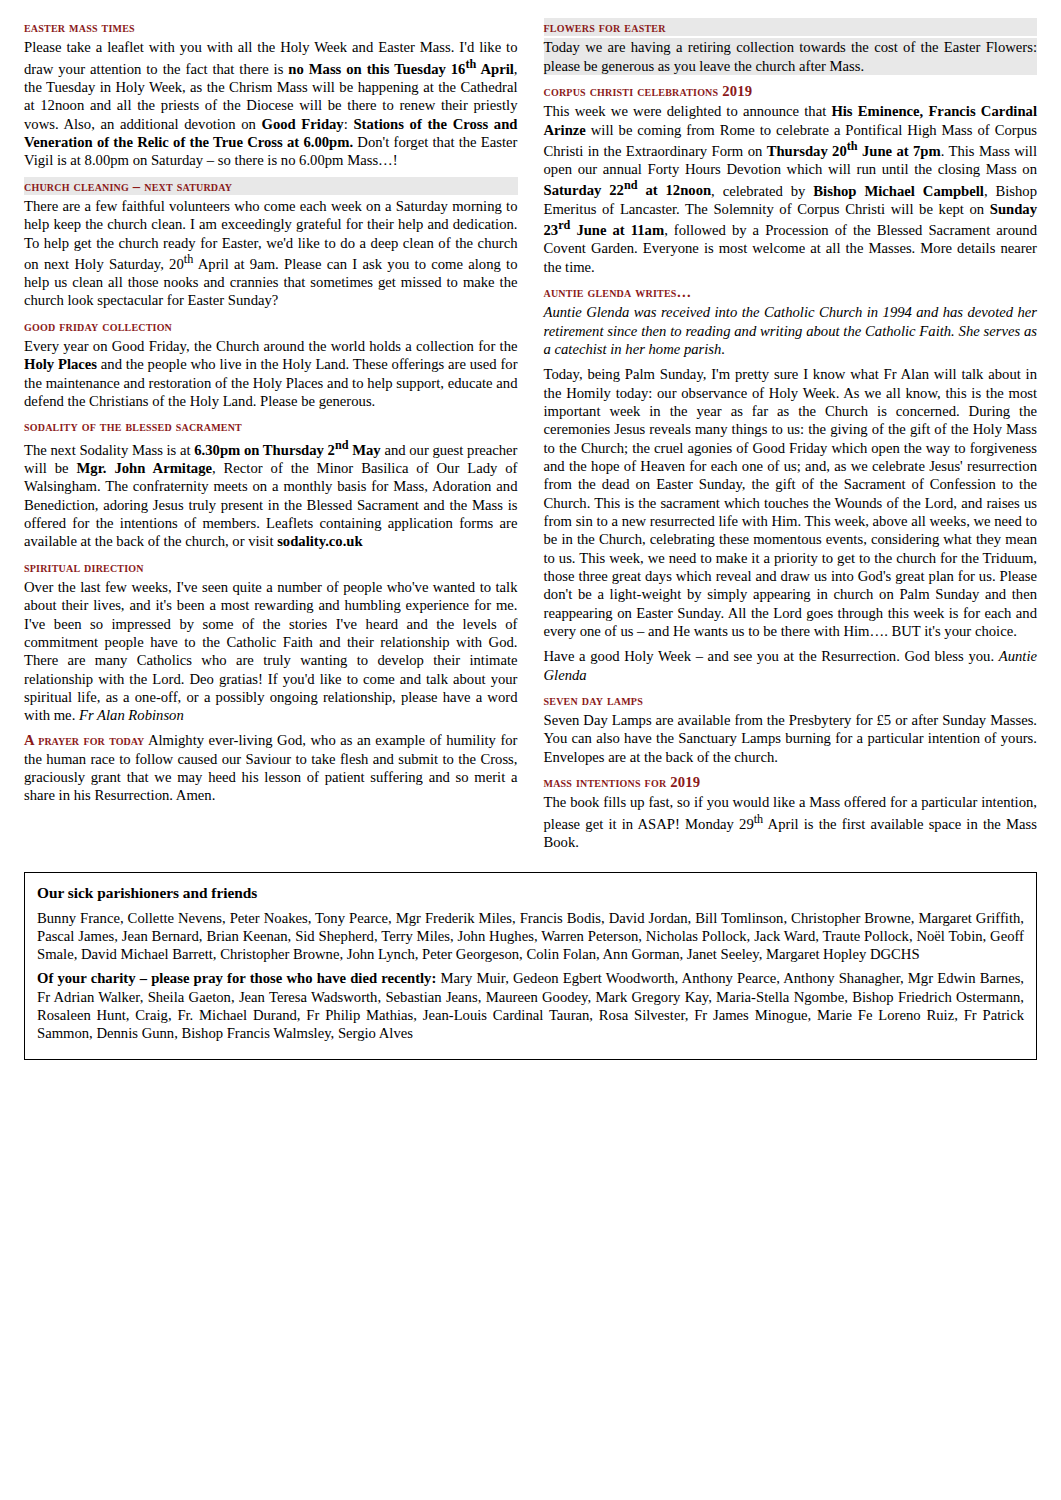Easter Mass Times
Please take a leaflet with you with all the Holy Week and Easter Mass. I'd like to draw your attention to the fact that there is no Mass on this Tuesday 16th April, the Tuesday in Holy Week, as the Chrism Mass will be happening at the Cathedral at 12noon and all the priests of the Diocese will be there to renew their priestly vows. Also, an additional devotion on Good Friday: Stations of the Cross and Veneration of the Relic of the True Cross at 6.00pm. Don't forget that the Easter Vigil is at 8.00pm on Saturday – so there is no 6.00pm Mass…!
Church Cleaning – Next Saturday
There are a few faithful volunteers who come each week on a Saturday morning to help keep the church clean. I am exceedingly grateful for their help and dedication. To help get the church ready for Easter, we'd like to do a deep clean of the church on next Holy Saturday, 20th April at 9am. Please can I ask you to come along to help us clean all those nooks and crannies that sometimes get missed to make the church look spectacular for Easter Sunday?
Good Friday Collection
Every year on Good Friday, the Church around the world holds a collection for the Holy Places and the people who live in the Holy Land. These offerings are used for the maintenance and restoration of the Holy Places and to help support, educate and defend the Christians of the Holy Land. Please be generous.
Sodality of the Blessed Sacrament
The next Sodality Mass is at 6.30pm on Thursday 2nd May and our guest preacher will be Mgr. John Armitage, Rector of the Minor Basilica of Our Lady of Walsingham. The confraternity meets on a monthly basis for Mass, Adoration and Benediction, adoring Jesus truly present in the Blessed Sacrament and the Mass is offered for the intentions of members. Leaflets containing application forms are available at the back of the church, or visit sodality.co.uk
Spiritual Direction
Over the last few weeks, I've seen quite a number of people who've wanted to talk about their lives, and it's been a most rewarding and humbling experience for me. I've been so impressed by some of the stories I've heard and the levels of commitment people have to the Catholic Faith and their relationship with God. There are many Catholics who are truly wanting to develop their intimate relationship with the Lord. Deo gratias! If you'd like to come and talk about your spiritual life, as a one-off, or a possibly ongoing relationship, please have a word with me. Fr Alan Robinson
A prayer for today Almighty ever-living God, who as an example of humility for the human race to follow caused our Saviour to take flesh and submit to the Cross, graciously grant that we may heed his lesson of patient suffering and so merit a share in his Resurrection. Amen.
Flowers for Easter
Today we are having a retiring collection towards the cost of the Easter Flowers: please be generous as you leave the church after Mass.
Corpus Christi Celebrations 2019
This week we were delighted to announce that His Eminence, Francis Cardinal Arinze will be coming from Rome to celebrate a Pontifical High Mass of Corpus Christi in the Extraordinary Form on Thursday 20th June at 7pm. This Mass will open our annual Forty Hours Devotion which will run until the closing Mass on Saturday 22nd at 12noon, celebrated by Bishop Michael Campbell, Bishop Emeritus of Lancaster. The Solemnity of Corpus Christi will be kept on Sunday 23rd June at 11am, followed by a Procession of the Blessed Sacrament around Covent Garden. Everyone is most welcome at all the Masses. More details nearer the time.
Auntie Glenda Writes…
Auntie Glenda was received into the Catholic Church in 1994 and has devoted her retirement since then to reading and writing about the Catholic Faith. She serves as a catechist in her home parish.
Today, being Palm Sunday, I'm pretty sure I know what Fr Alan will talk about in the Homily today: our observance of Holy Week. As we all know, this is the most important week in the year as far as the Church is concerned. During the ceremonies Jesus reveals many things to us: the giving of the gift of the Holy Mass to the Church; the cruel agonies of Good Friday which open the way to forgiveness and the hope of Heaven for each one of us; and, as we celebrate Jesus' resurrection from the dead on Easter Sunday, the gift of the Sacrament of Confession to the Church. This is the sacrament which touches the Wounds of the Lord, and raises us from sin to a new resurrected life with Him. This week, above all weeks, we need to be in the Church, celebrating these momentous events, considering what they mean to us. This week, we need to make it a priority to get to the church for the Triduum, those three great days which reveal and draw us into God's great plan for us. Please don't be a light-weight by simply appearing in church on Palm Sunday and then reappearing on Easter Sunday. All the Lord goes through this week is for each and every one of us – and He wants us to be there with Him…. BUT it's your choice.
Have a good Holy Week – and see you at the Resurrection. God bless you. Auntie Glenda
Seven Day Lamps
Seven Day Lamps are available from the Presbytery for £5 or after Sunday Masses. You can also have the Sanctuary Lamps burning for a particular intention of yours. Envelopes are at the back of the church.
Mass Intentions for 2019
The book fills up fast, so if you would like a Mass offered for a particular intention, please get it in ASAP! Monday 29th April is the first available space in the Mass Book.
Our sick parishioners and friends
Bunny France, Collette Nevens, Peter Noakes, Tony Pearce, Mgr Frederik Miles, Francis Bodis, David Jordan, Bill Tomlinson, Christopher Browne, Margaret Griffith, Pascal James, Jean Bernard, Brian Keenan, Sid Shepherd, Terry Miles, John Hughes, Warren Peterson, Nicholas Pollock, Jack Ward, Traute Pollock, Noël Tobin, Geoff Smale, David Michael Barrett, Christopher Browne, John Lynch, Peter Georgeson, Colin Folan, Ann Gorman, Janet Seeley, Margaret Hopley DGCHS
Of your charity – please pray for those who have died recently: Mary Muir, Gedeon Egbert Woodworth, Anthony Pearce, Anthony Shanagher, Mgr Edwin Barnes, Fr Adrian Walker, Sheila Gaeton, Jean Teresa Wadsworth, Sebastian Jeans, Maureen Goodey, Mark Gregory Kay, Maria-Stella Ngombe, Bishop Friedrich Ostermann, Rosaleen Hunt, Craig, Fr. Michael Durand, Fr Philip Mathias, Jean-Louis Cardinal Tauran, Rosa Silvester, Fr James Minogue, Marie Fe Loreno Ruiz, Fr Patrick Sammon, Dennis Gunn, Bishop Francis Walmsley, Sergio Alves